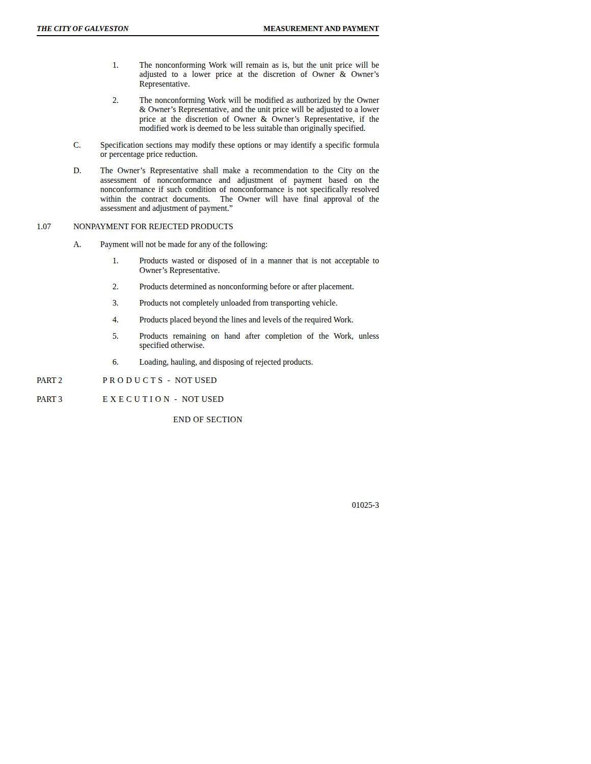THE CITY OF GALVESTON
MEASUREMENT AND PAYMENT
1.
The nonconforming Work will remain as is, but the unit price will be adjusted to a lower price at the discretion of Owner & Owner’s Representative.
2.
The nonconforming Work will be modified as authorized by the Owner & Owner’s Representative, and the unit price will be adjusted to a lower price at the discretion of Owner & Owner’s Representative, if the modified work is deemed to be less suitable than originally specified.
C.
Specification sections may modify these options or may identify a specific formula or percentage price reduction.
D.
The Owner’s Representative shall make a recommendation to the City on the assessment of nonconformance and adjustment of payment based on the nonconformance if such condition of nonconformance is not specifically resolved within the contract documents. The Owner will have final approval of the assessment and adjustment of payment.”
1.07
NONPAYMENT FOR REJECTED PRODUCTS
A.
Payment will not be made for any of the following:
1.
Products wasted or disposed of in a manner that is not acceptable to Owner’s Representative.
2.
Products determined as nonconforming before or after placement.
3.
Products not completely unloaded from transporting vehicle.
4.
Products placed beyond the lines and levels of the required Work.
5.
Products remaining on hand after completion of the Work, unless specified otherwise.
6.
Loading, hauling, and disposing of rejected products.
PART 2
P R O D U C T S - NOT USED
PART 3
E X E C U T I O N - NOT USED
END OF SECTION
01025-3